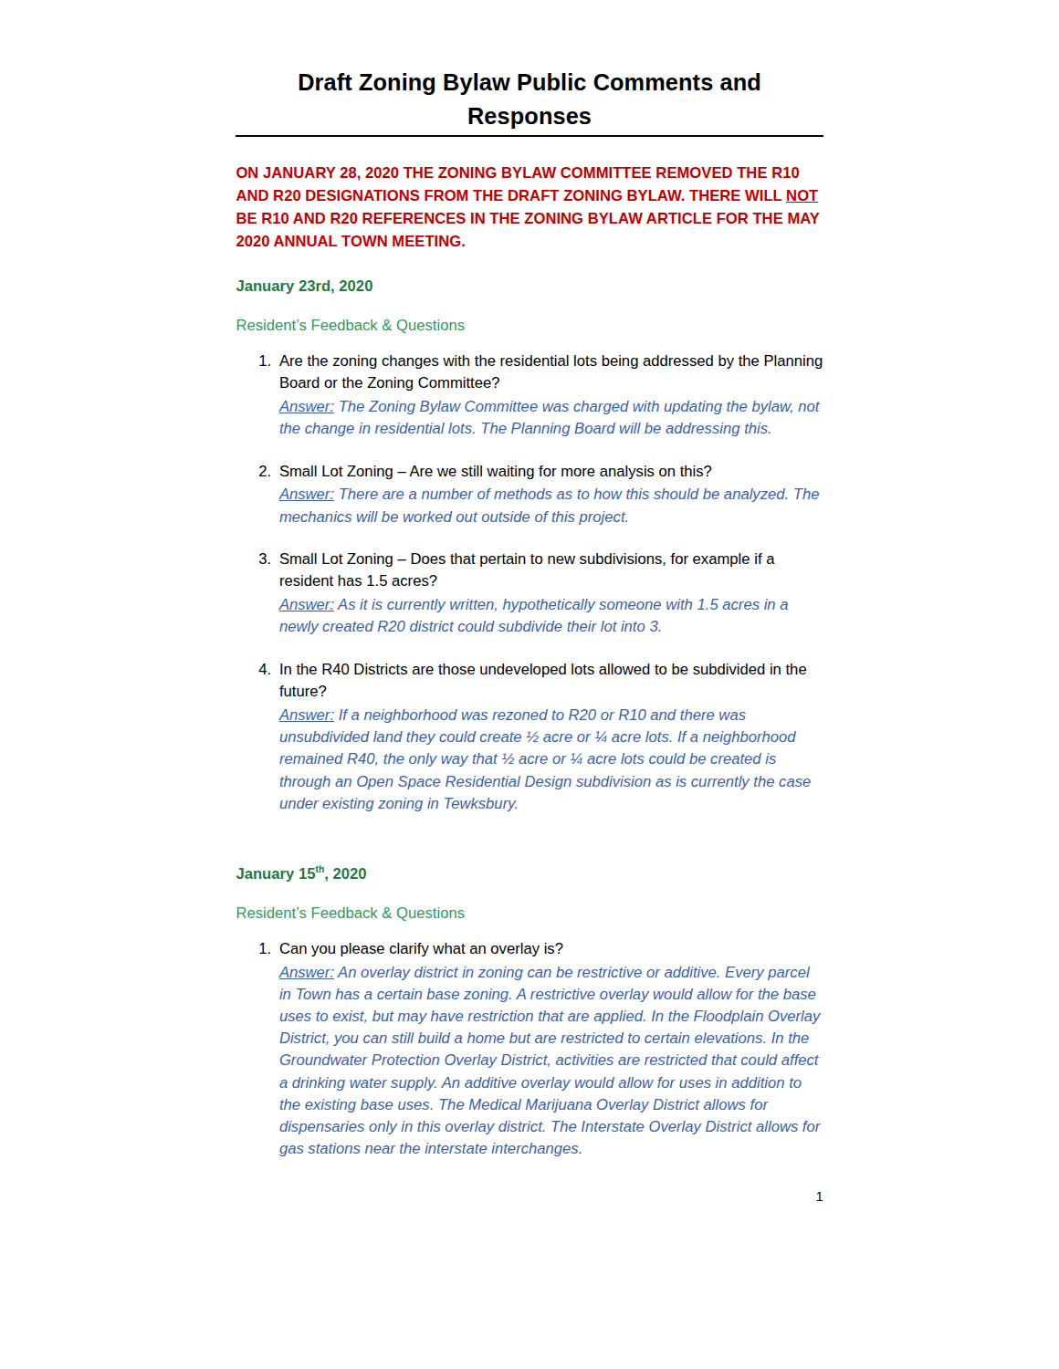Draft Zoning Bylaw Public Comments and Responses
ON JANUARY 28, 2020 THE ZONING BYLAW COMMITTEE REMOVED THE R10 AND R20 DESIGNATIONS FROM THE DRAFT ZONING BYLAW. THERE WILL NOT BE R10 AND R20 REFERENCES IN THE ZONING BYLAW ARTICLE FOR THE MAY 2020 ANNUAL TOWN MEETING.
January 23rd, 2020
Resident’s Feedback & Questions
Are the zoning changes with the residential lots being addressed by the Planning Board or the Zoning Committee? Answer: The Zoning Bylaw Committee was charged with updating the bylaw, not the change in residential lots. The Planning Board will be addressing this.
Small Lot Zoning – Are we still waiting for more analysis on this? Answer: There are a number of methods as to how this should be analyzed. The mechanics will be worked out outside of this project.
Small Lot Zoning – Does that pertain to new subdivisions, for example if a resident has 1.5 acres? Answer: As it is currently written, hypothetically someone with 1.5 acres in a newly created R20 district could subdivide their lot into 3.
In the R40 Districts are those undeveloped lots allowed to be subdivided in the future? Answer: If a neighborhood was rezoned to R20 or R10 and there was unsubdivided land they could create ½ acre or ¼ acre lots. If a neighborhood remained R40, the only way that ½ acre or ¼ acre lots could be created is through an Open Space Residential Design subdivision as is currently the case under existing zoning in Tewksbury.
January 15th, 2020
Resident’s Feedback & Questions
Can you please clarify what an overlay is? Answer: An overlay district in zoning can be restrictive or additive. Every parcel in Town has a certain base zoning. A restrictive overlay would allow for the base uses to exist, but may have restriction that are applied. In the Floodplain Overlay District, you can still build a home but are restricted to certain elevations. In the Groundwater Protection Overlay District, activities are restricted that could affect a drinking water supply. An additive overlay would allow for uses in addition to the existing base uses. The Medical Marijuana Overlay District allows for dispensaries only in this overlay district. The Interstate Overlay District allows for gas stations near the interstate interchanges.
1